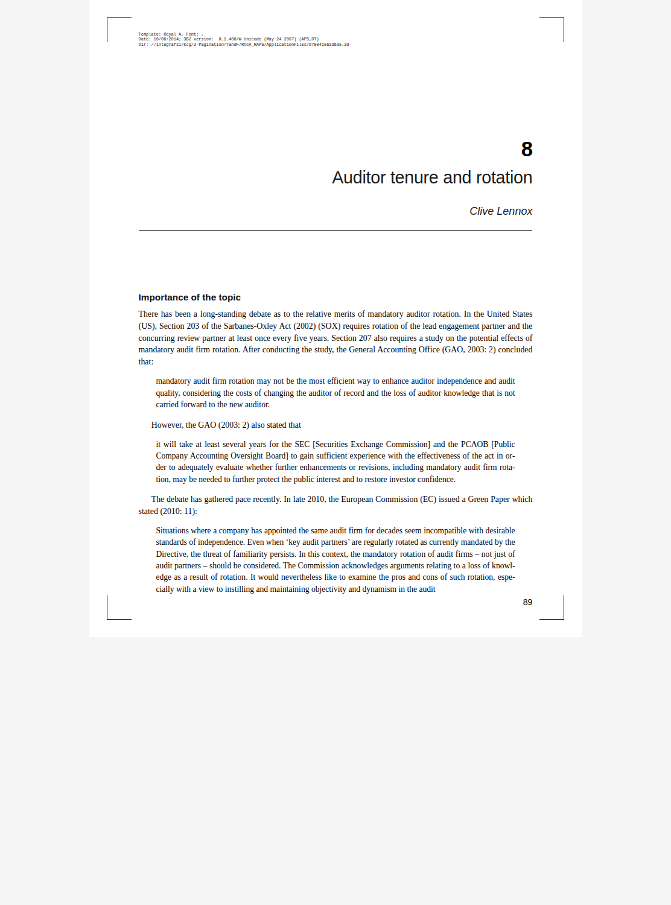Template: Royal A, Font: , Date: 10/06/2014; 3B2 version: 9.1.406/W Unicode (May 24 2007) (APS_OT) Dir: //integrafs1/kcg/2-Pagination/TandF/ROCA_RAPS/ApplicationFiles/9780415633635.3d
8
Auditor tenure and rotation
Clive Lennox
Importance of the topic
There has been a long-standing debate as to the relative merits of mandatory auditor rotation. In the United States (US), Section 203 of the Sarbanes-Oxley Act (2002) (SOX) requires rotation of the lead engagement partner and the concurring review partner at least once every five years. Section 207 also requires a study on the potential effects of mandatory audit firm rotation. After conducting the study, the General Accounting Office (GAO, 2003: 2) concluded that:
mandatory audit firm rotation may not be the most efficient way to enhance auditor independence and audit quality, considering the costs of changing the auditor of record and the loss of auditor knowledge that is not carried forward to the new auditor.
However, the GAO (2003: 2) also stated that
it will take at least several years for the SEC [Securities Exchange Commission] and the PCAOB [Public Company Accounting Oversight Board] to gain sufficient experience with the effectiveness of the act in order to adequately evaluate whether further enhancements or revisions, including mandatory audit firm rotation, may be needed to further protect the public interest and to restore investor confidence.
The debate has gathered pace recently. In late 2010, the European Commission (EC) issued a Green Paper which stated (2010: 11):
Situations where a company has appointed the same audit firm for decades seem incompatible with desirable standards of independence. Even when ‘key audit partners’ are regularly rotated as currently mandated by the Directive, the threat of familiarity persists. In this context, the mandatory rotation of audit firms – not just of audit partners – should be considered. The Commission acknowledges arguments relating to a loss of knowledge as a result of rotation. It would nevertheless like to examine the pros and cons of such rotation, especially with a view to instilling and maintaining objectivity and dynamism in the audit
89